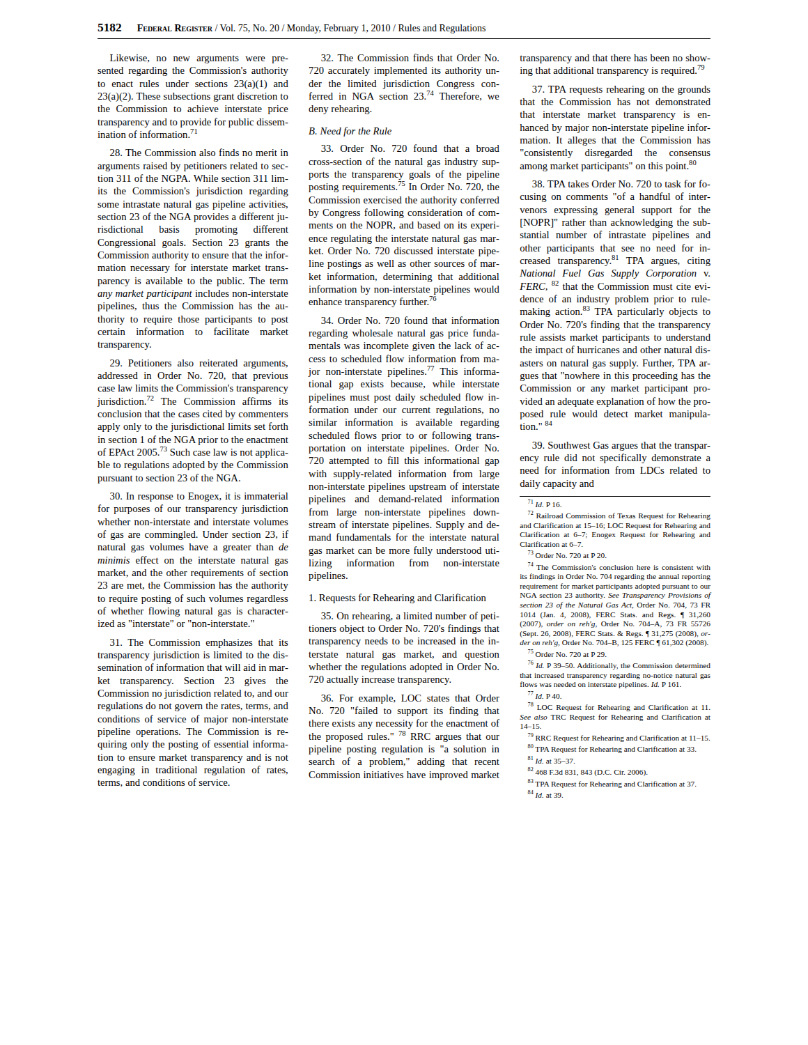5182 Federal Register / Vol. 75, No. 20 / Monday, February 1, 2010 / Rules and Regulations
Likewise, no new arguments were presented regarding the Commission's authority to enact rules under sections 23(a)(1) and 23(a)(2). These subsections grant discretion to the Commission to achieve interstate price transparency and to provide for public dissemination of information.71
28. The Commission also finds no merit in arguments raised by petitioners related to section 311 of the NGPA. While section 311 limits the Commission's jurisdiction regarding some intrastate natural gas pipeline activities, section 23 of the NGA provides a different jurisdictional basis promoting different Congressional goals. Section 23 grants the Commission authority to ensure that the information necessary for interstate market transparency is available to the public. The term any market participant includes non-interstate pipelines, thus the Commission has the authority to require those participants to post certain information to facilitate market transparency.
29. Petitioners also reiterated arguments, addressed in Order No. 720, that previous case law limits the Commission's transparency jurisdiction.72 The Commission affirms its conclusion that the cases cited by commenters apply only to the jurisdictional limits set forth in section 1 of the NGA prior to the enactment of EPAct 2005.73 Such case law is not applicable to regulations adopted by the Commission pursuant to section 23 of the NGA.
30. In response to Enogex, it is immaterial for purposes of our transparency jurisdiction whether non-interstate and interstate volumes of gas are commingled. Under section 23, if natural gas volumes have a greater than de minimis effect on the interstate natural gas market, and the other requirements of section 23 are met, the Commission has the authority to require posting of such volumes regardless of whether flowing natural gas is characterized as "interstate" or "non-interstate."
31. The Commission emphasizes that its transparency jurisdiction is limited to the dissemination of information that will aid in market transparency. Section 23 gives the Commission no jurisdiction related to, and our regulations do not govern the rates, terms, and conditions of service of major non-interstate pipeline operations. The Commission is requiring only the posting of essential information to ensure market transparency and is not engaging in traditional regulation of rates, terms, and conditions of service.
32. The Commission finds that Order No. 720 accurately implemented its authority under the limited jurisdiction Congress conferred in NGA section 23.74 Therefore, we deny rehearing.
B. Need for the Rule
33. Order No. 720 found that a broad cross-section of the natural gas industry supports the transparency goals of the pipeline posting requirements.75 In Order No. 720, the Commission exercised the authority conferred by Congress following consideration of comments on the NOPR, and based on its experience regulating the interstate natural gas market. Order No. 720 discussed interstate pipeline postings as well as other sources of market information, determining that additional information by non-interstate pipelines would enhance transparency further.76
34. Order No. 720 found that information regarding wholesale natural gas price fundamentals was incomplete given the lack of access to scheduled flow information from major non-interstate pipelines.77 This informational gap exists because, while interstate pipelines must post daily scheduled flow information under our current regulations, no similar information is available regarding scheduled flows prior to or following transportation on interstate pipelines. Order No. 720 attempted to fill this informational gap with supply-related information from large non-interstate pipelines upstream of interstate pipelines and demand-related information from large non-interstate pipelines downstream of interstate pipelines. Supply and demand fundamentals for the interstate natural gas market can be more fully understood utilizing information from non-interstate pipelines.
1. Requests for Rehearing and Clarification
35. On rehearing, a limited number of petitioners object to Order No. 720's findings that transparency needs to be increased in the interstate natural gas market, and question whether the regulations adopted in Order No. 720 actually increase transparency.
36. For example, LOC states that Order No. 720 "failed to support its finding that there exists any necessity for the enactment of the proposed rules." 78 RRC argues that our pipeline posting regulation is "a solution in search of a problem," adding that recent Commission initiatives have improved market transparency and that there has been no showing that additional transparency is required.79
37. TPA requests rehearing on the grounds that the Commission has not demonstrated that interstate market transparency is enhanced by major non-interstate pipeline information. It alleges that the Commission has "consistently disregarded the consensus among market participants" on this point.80
38. TPA takes Order No. 720 to task for focusing on comments "of a handful of intervenors expressing general support for the [NOPR]" rather than acknowledging the substantial number of intrastate pipelines and other participants that see no need for increased transparency.81 TPA argues, citing National Fuel Gas Supply Corporation v. FERC, 82 that the Commission must cite evidence of an industry problem prior to rulemaking action.83 TPA particularly objects to Order No. 720's finding that the transparency rule assists market participants to understand the impact of hurricanes and other natural disasters on natural gas supply. Further, TPA argues that "nowhere in this proceeding has the Commission or any market participant provided an adequate explanation of how the proposed rule would detect market manipulation." 84
39. Southwest Gas argues that the transparency rule did not specifically demonstrate a need for information from LDCs related to daily capacity and
71 Id. P 16.
72 Railroad Commission of Texas Request for Rehearing and Clarification at 15–16; LOC Request for Rehearing and Clarification at 6–7; Enogex Request for Rehearing and Clarification at 6–7.
73 Order No. 720 at P 20.
74 The Commission's conclusion here is consistent with its findings in Order No. 704 regarding the annual reporting requirement for market participants adopted pursuant to our NGA section 23 authority. See Transparency Provisions of section 23 of the Natural Gas Act, Order No. 704, 73 FR 1014 (Jan. 4, 2008), FERC Stats. and Regs. ¶ 31,260 (2007), order on reh'g, Order No. 704–A, 73 FR 55726 (Sept. 26, 2008), FERC Stats. & Regs. ¶ 31,275 (2008), order on reh'g, Order No. 704–B, 125 FERC ¶ 61,302 (2008).
75 Order No. 720 at P 29.
76 Id. P 39–50. Additionally, the Commission determined that increased transparency regarding no-notice natural gas flows was needed on interstate pipelines. Id. P 161.
77 Id. P 40.
78 LOC Request for Rehearing and Clarification at 11. See also TRC Request for Rehearing and Clarification at 14–15.
79 RRC Request for Rehearing and Clarification at 11–15.
80 TPA Request for Rehearing and Clarification at 33.
81 Id. at 35–37.
82 468 F.3d 831, 843 (D.C. Cir. 2006).
83 TPA Request for Rehearing and Clarification at 37.
84 Id. at 39.